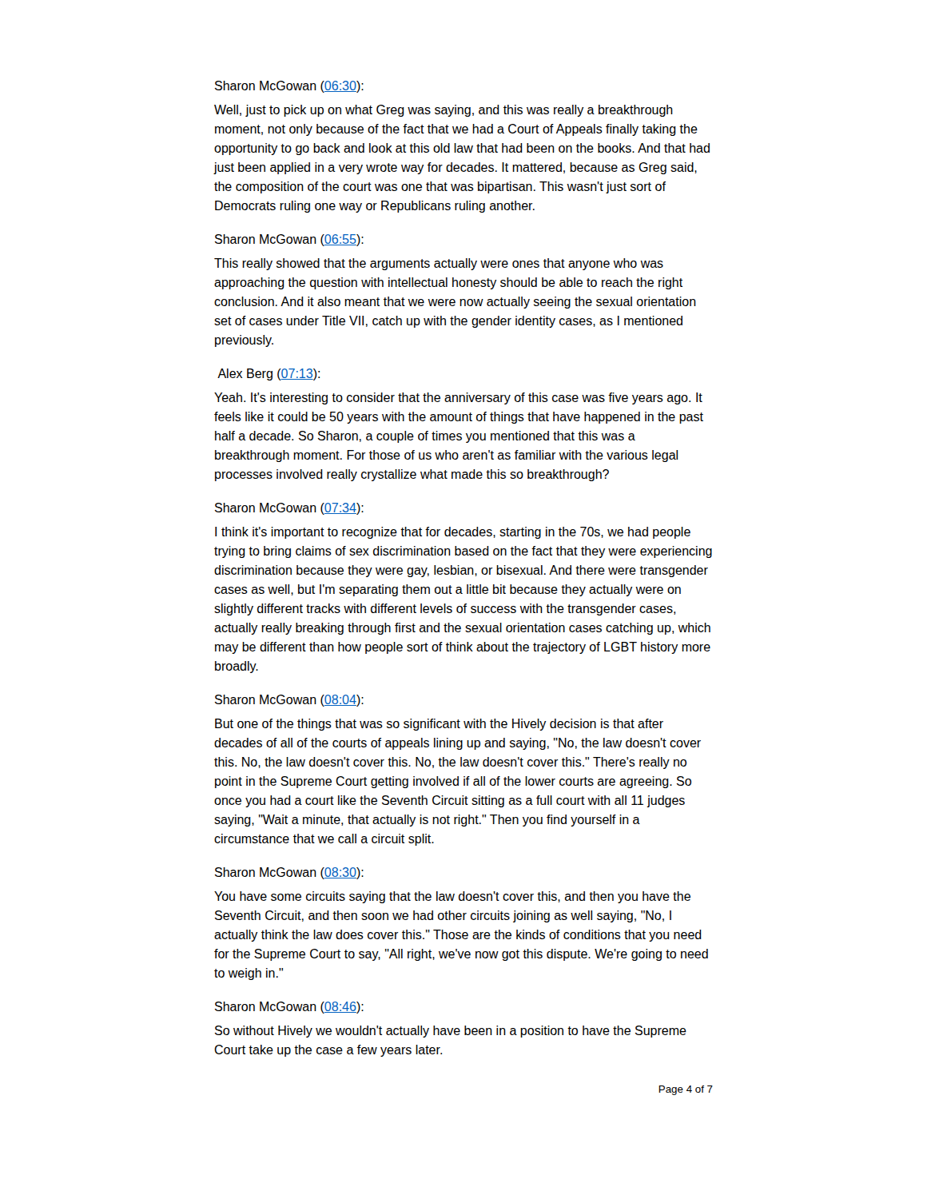Sharon McGowan (06:30):
Well, just to pick up on what Greg was saying, and this was really a breakthrough moment, not only because of the fact that we had a Court of Appeals finally taking the opportunity to go back and look at this old law that had been on the books. And that had just been applied in a very wrote way for decades. It mattered, because as Greg said, the composition of the court was one that was bipartisan. This wasn't just sort of Democrats ruling one way or Republicans ruling another.
Sharon McGowan (06:55):
This really showed that the arguments actually were ones that anyone who was approaching the question with intellectual honesty should be able to reach the right conclusion. And it also meant that we were now actually seeing the sexual orientation set of cases under Title VII, catch up with the gender identity cases, as I mentioned previously.
Alex Berg (07:13):
Yeah. It's interesting to consider that the anniversary of this case was five years ago. It feels like it could be 50 years with the amount of things that have happened in the past half a decade. So Sharon, a couple of times you mentioned that this was a breakthrough moment. For those of us who aren't as familiar with the various legal processes involved really crystallize what made this so breakthrough?
Sharon McGowan (07:34):
I think it's important to recognize that for decades, starting in the 70s, we had people trying to bring claims of sex discrimination based on the fact that they were experiencing discrimination because they were gay, lesbian, or bisexual. And there were transgender cases as well, but I'm separating them out a little bit because they actually were on slightly different tracks with different levels of success with the transgender cases, actually really breaking through first and the sexual orientation cases catching up, which may be different than how people sort of think about the trajectory of LGBT history more broadly.
Sharon McGowan (08:04):
But one of the things that was so significant with the Hively decision is that after decades of all of the courts of appeals lining up and saying, "No, the law doesn't cover this. No, the law doesn't cover this. No, the law doesn't cover this." There's really no point in the Supreme Court getting involved if all of the lower courts are agreeing. So once you had a court like the Seventh Circuit sitting as a full court with all 11 judges saying, "Wait a minute, that actually is not right." Then you find yourself in a circumstance that we call a circuit split.
Sharon McGowan (08:30):
You have some circuits saying that the law doesn't cover this, and then you have the Seventh Circuit, and then soon we had other circuits joining as well saying, "No, I actually think the law does cover this." Those are the kinds of conditions that you need for the Supreme Court to say, "All right, we've now got this dispute. We're going to need to weigh in."
Sharon McGowan (08:46):
So without Hively we wouldn't actually have been in a position to have the Supreme Court take up the case a few years later.
Page 4 of 7